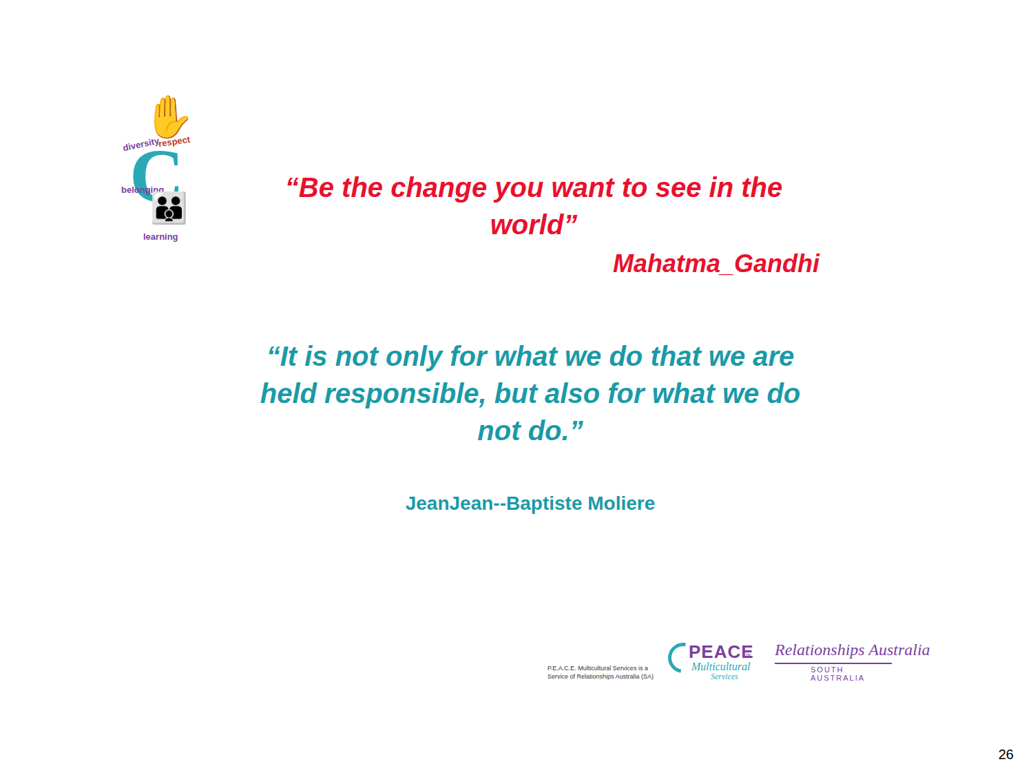✋ C diversity respect belonging learning 👪
“Be the change you want to see in the world” Mahatma_Gandhi
“It is not only for what we do that we are held responsible, but also for what we do not do.” JeanJean--Baptiste Moliere
P.E.A.C.E. Multicultural Services is a Service of Relationships Australia (SA)
PEACE ™ Multicultural Services
Relationships Australia SOUTH AUSTRALIA
26